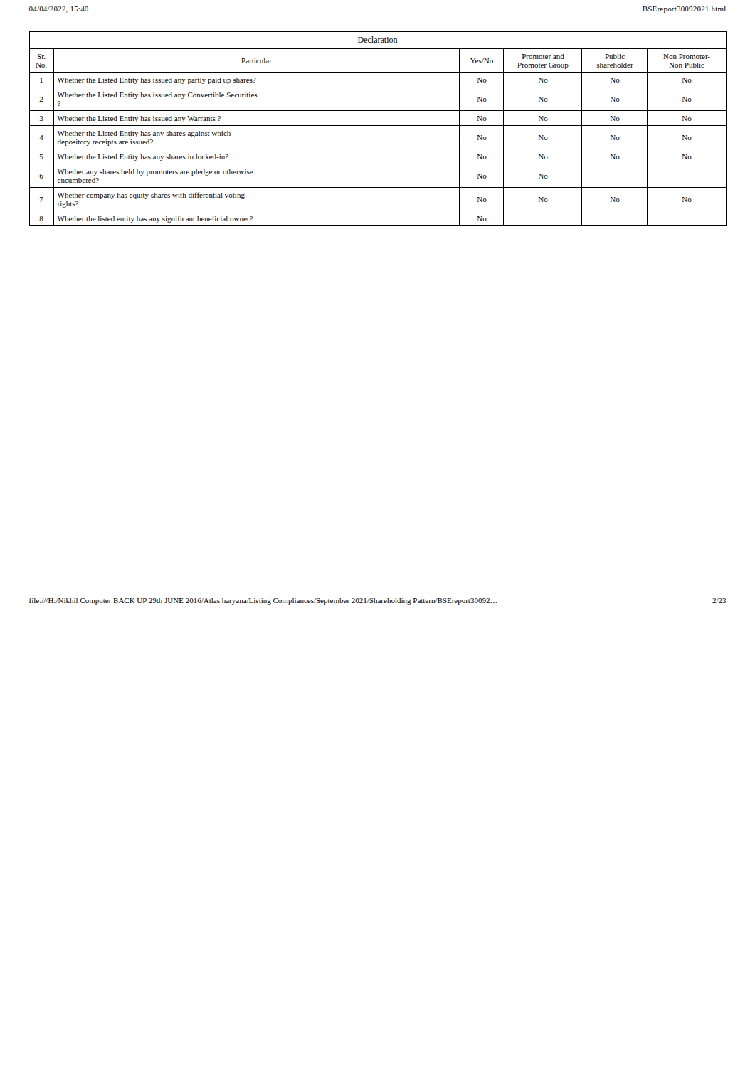04/04/2022, 15:40
BSEreport30092021.html
| Declaration |
| Sr. No. | Particular | Yes/No | Promoter and Promoter Group | Public shareholder | Non Promoter- Non Public |
| 1 | Whether the Listed Entity has issued any partly paid up shares? | No | No | No | No |
| 2 | Whether the Listed Entity has issued any Convertible Securities ? | No | No | No | No |
| 3 | Whether the Listed Entity has issued any Warrants ? | No | No | No | No |
| 4 | Whether the Listed Entity has any shares against which depository receipts are issued? | No | No | No | No |
| 5 | Whether the Listed Entity has any shares in locked-in? | No | No | No | No |
| 6 | Whether any shares held by promoters are pledge or otherwise encumbered? | No | No | | |
| 7 | Whether company has equity shares with differential voting rights? | No | No | No | No |
| 8 | Whether the listed entity has any significant beneficial owner? | No | | | |
file:///H:/Nikhil Computer BACK UP 29th JUNE 2016/Atlas haryana/Listing Compliances/September 2021/Shareholding Pattern/BSEreport30092…
2/23